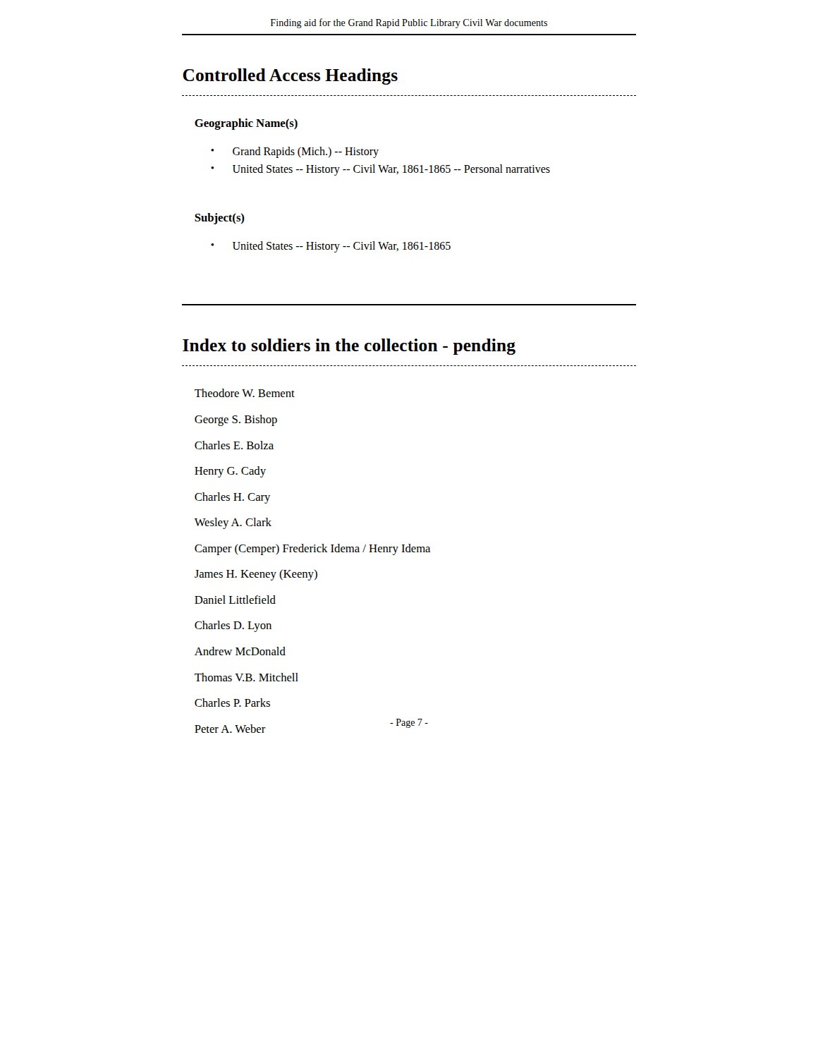Finding aid for the Grand Rapid Public Library Civil War documents
Controlled Access Headings
Geographic Name(s)
Grand Rapids (Mich.) -- History
United States -- History -- Civil War, 1861-1865 -- Personal narratives
Subject(s)
United States -- History -- Civil War, 1861-1865
Index to soldiers in the collection - pending
Theodore W. Bement
George S. Bishop
Charles E. Bolza
Henry G. Cady
Charles H. Cary
Wesley A. Clark
Camper (Cemper) Frederick Idema / Henry Idema
James H. Keeney (Keeny)
Daniel Littlefield
Charles D. Lyon
Andrew McDonald
Thomas V.B. Mitchell
Charles P. Parks
Peter A. Weber
- Page 7 -